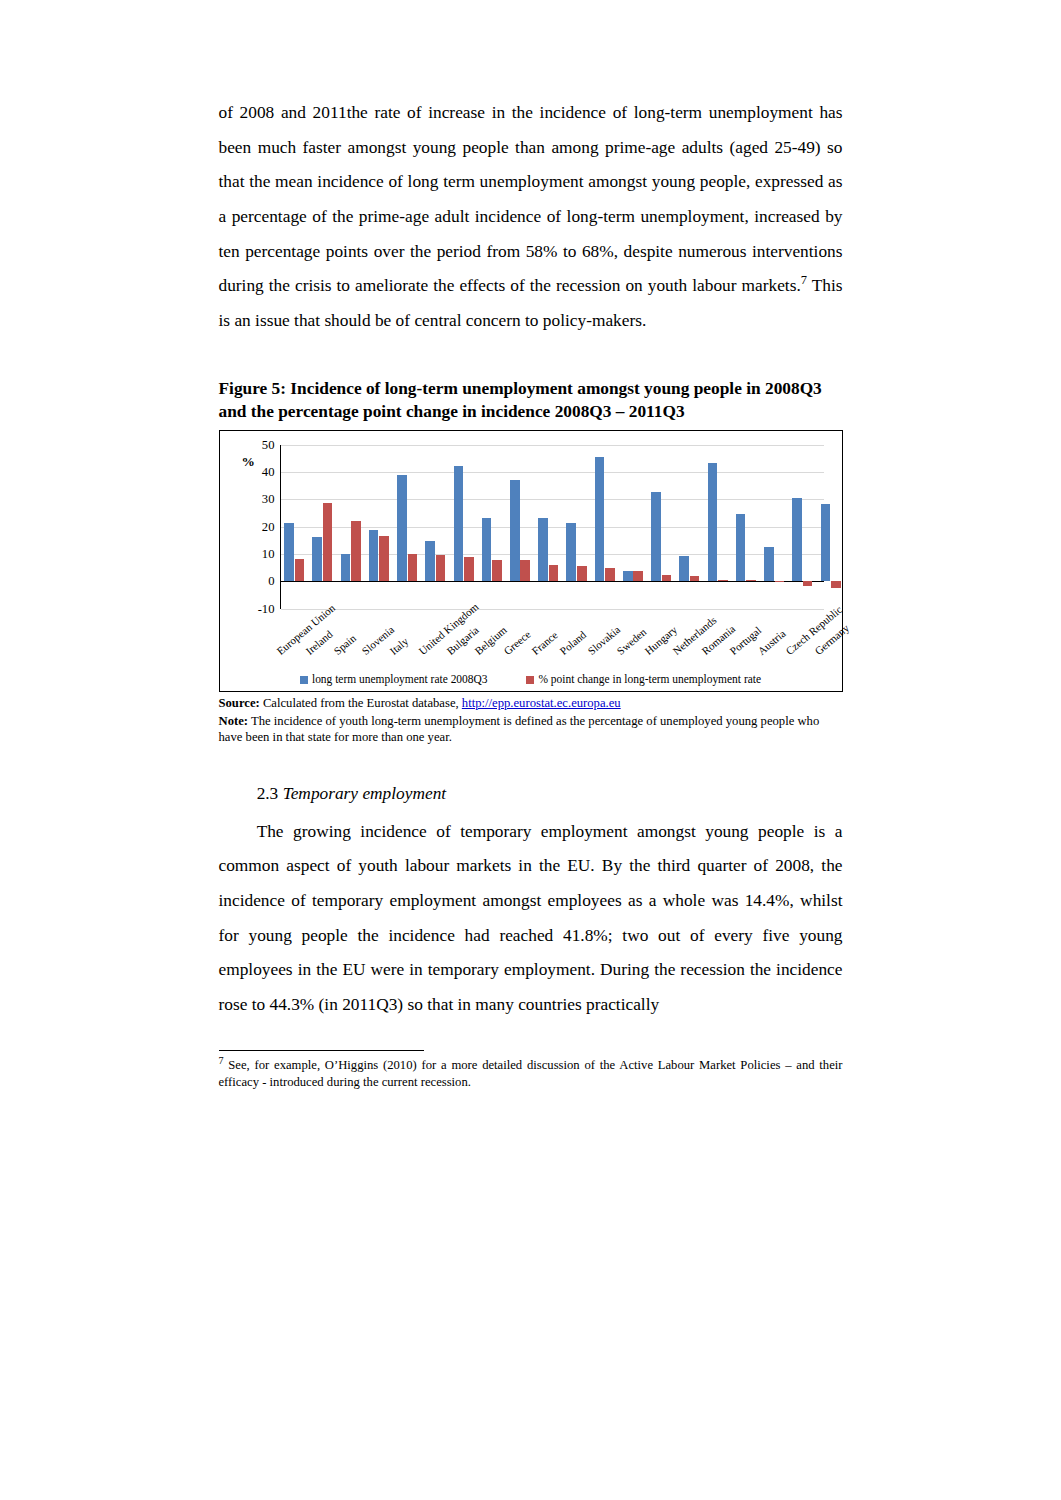of 2008 and 2011the rate of increase in the incidence of long-term unemployment has been much faster amongst young people than among prime-age adults (aged 25-49) so that the mean incidence of long term unemployment amongst young people, expressed as a percentage of the prime-age adult incidence of long-term unemployment, increased by ten percentage points over the period from 58% to 68%, despite numerous interventions during the crisis to ameliorate the effects of the recession on youth labour markets.7 This is an issue that should be of central concern to policy-makers.
Figure 5: Incidence of long-term unemployment amongst young people in 2008Q3 and the percentage point change in incidence 2008Q3 – 2011Q3
%
50
40
30
20
10
0
-10
European Union
Ireland
Spain
Slovenia
Italy
United Kingdom
Bulgaria
Belgium
Greece
France
Poland
Slovakia
Sweden
Hungary
Netherlands
Romania
Portugal
Austria
Czech Republic
Germany
long term unemployment rate 2008Q3 % point change in long-term unemployment rate
Source: Calculated from the Eurostat database, http://epp.eurostat.ec.europa.eu
Note: The incidence of youth long-term unemployment is defined as the percentage of unemployed young people who have been in that state for more than one year.
2.3 Temporary employment
The growing incidence of temporary employment amongst young people is a common aspect of youth labour markets in the EU. By the third quarter of 2008, the incidence of temporary employment amongst employees as a whole was 14.4%, whilst for young people the incidence had reached 41.8%; two out of every five young employees in the EU were in temporary employment. During the recession the incidence rose to 44.3% (in 2011Q3) so that in many countries practically
7 See, for example, O’Higgins (2010) for a more detailed discussion of the Active Labour Market Policies – and their efficacy - introduced during the current recession.